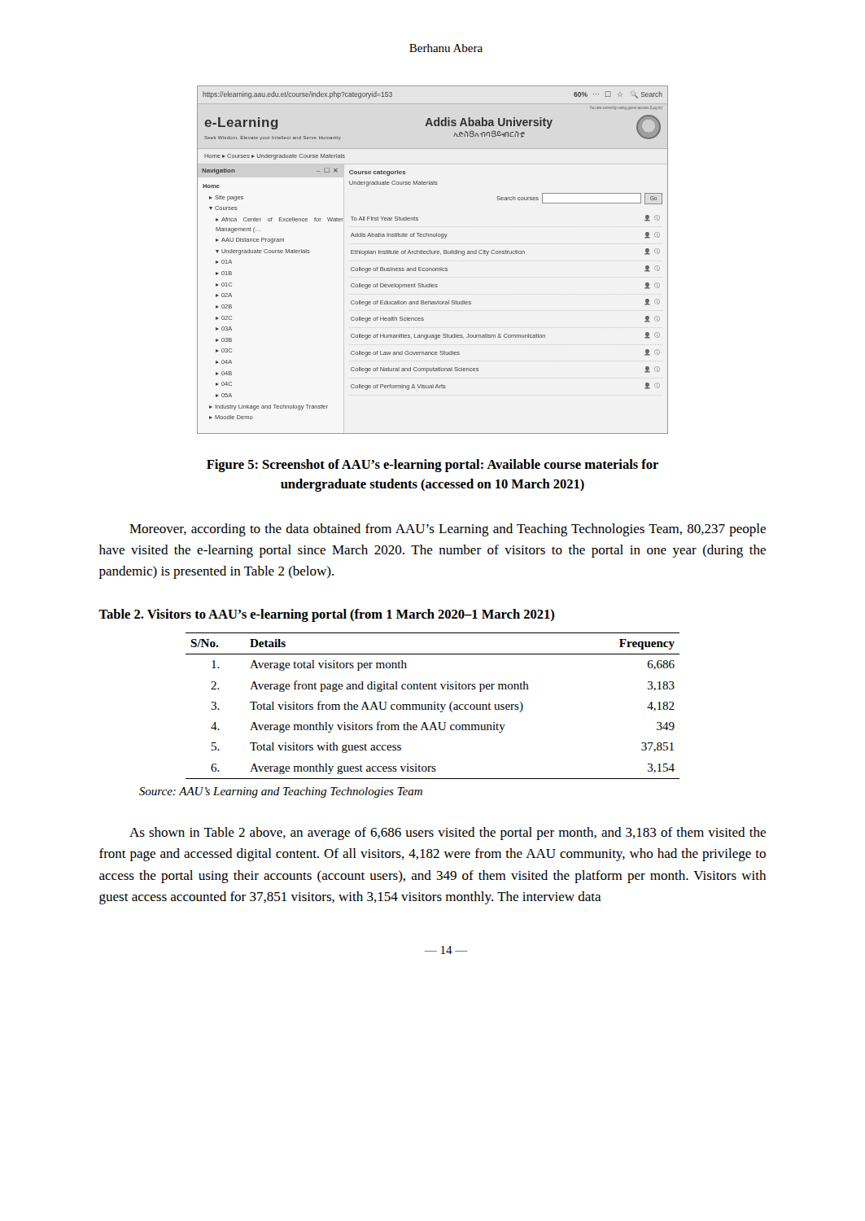Berhanu Abera
https://elearning.aau.edu.et/course/index.php?categoryid=153 60% ⋯ ☐ ☆ 🔍 Search
You are currently using guest access (Log in)
e-Learning Seek Wisdom, Elevate your Intellect and Serve Humanity
Addis Ababa University
አድስՑአብባՑይናበርስቲ
Home ▸ Courses ▸ Undergraduate Course Materials
Navigation– ☐ ✕
Home
▸Site pages
▾Courses
▸Africa Center of Excellence for Water Management (…
▸AAU Distance Program
▾Undergraduate Course Materials
▸01A
▸01B
▸01C
▸02A
▸02B
▸02C
▸03A
▸03B
▸03C
▸04A
▸04B
▸04C
▸05A
▸Industry Linkage and Technology Transfer
▸Moodle Demo
Course categories
Undergraduate Course Materials
Search courses Go
To All First Year Students👤 ⓘ
Addis Ababa Institute of Technology👤 ⓘ
Ethiopian Institute of Architecture, Building and City Construction👤 ⓘ
College of Business and Economics👤 ⓘ
College of Development Studies👤 ⓘ
College of Education and Behavioral Studies👤 ⓘ
College of Health Sciences👤 ⓘ
College of Humanities, Language Studies, Journalism & Communication👤 ⓘ
College of Law and Governance Studies👤 ⓘ
College of Natural and Computational Sciences👤 ⓘ
College of Performing & Visual Arts👤 ⓘ
Figure 5: Screenshot of AAU’s e-learning portal: Available course materials for undergraduate students (accessed on 10 March 2021)
Moreover, according to the data obtained from AAU’s Learning and Teaching Technologies Team, 80,237 people have visited the e-learning portal since March 2020. The number of visitors to the portal in one year (during the pandemic) is presented in Table 2 (below).
Table 2. Visitors to AAU’s e-learning portal (from 1 March 2020–1 March 2021)
| S/No. | Details | Frequency |
| --- | --- | --- |
| 1. | Average total visitors per month | 6,686 |
| 2. | Average front page and digital content visitors per month | 3,183 |
| 3. | Total visitors from the AAU community (account users) | 4,182 |
| 4. | Average monthly visitors from the AAU community | 349 |
| 5. | Total visitors with guest access | 37,851 |
| 6. | Average monthly guest access visitors | 3,154 |
Source: AAU’s Learning and Teaching Technologies Team
As shown in Table 2 above, an average of 6,686 users visited the portal per month, and 3,183 of them visited the front page and accessed digital content. Of all visitors, 4,182 were from the AAU community, who had the privilege to access the portal using their accounts (account users), and 349 of them visited the platform per month. Visitors with guest access accounted for 37,851 visitors, with 3,154 visitors monthly. The interview data
— 14 —